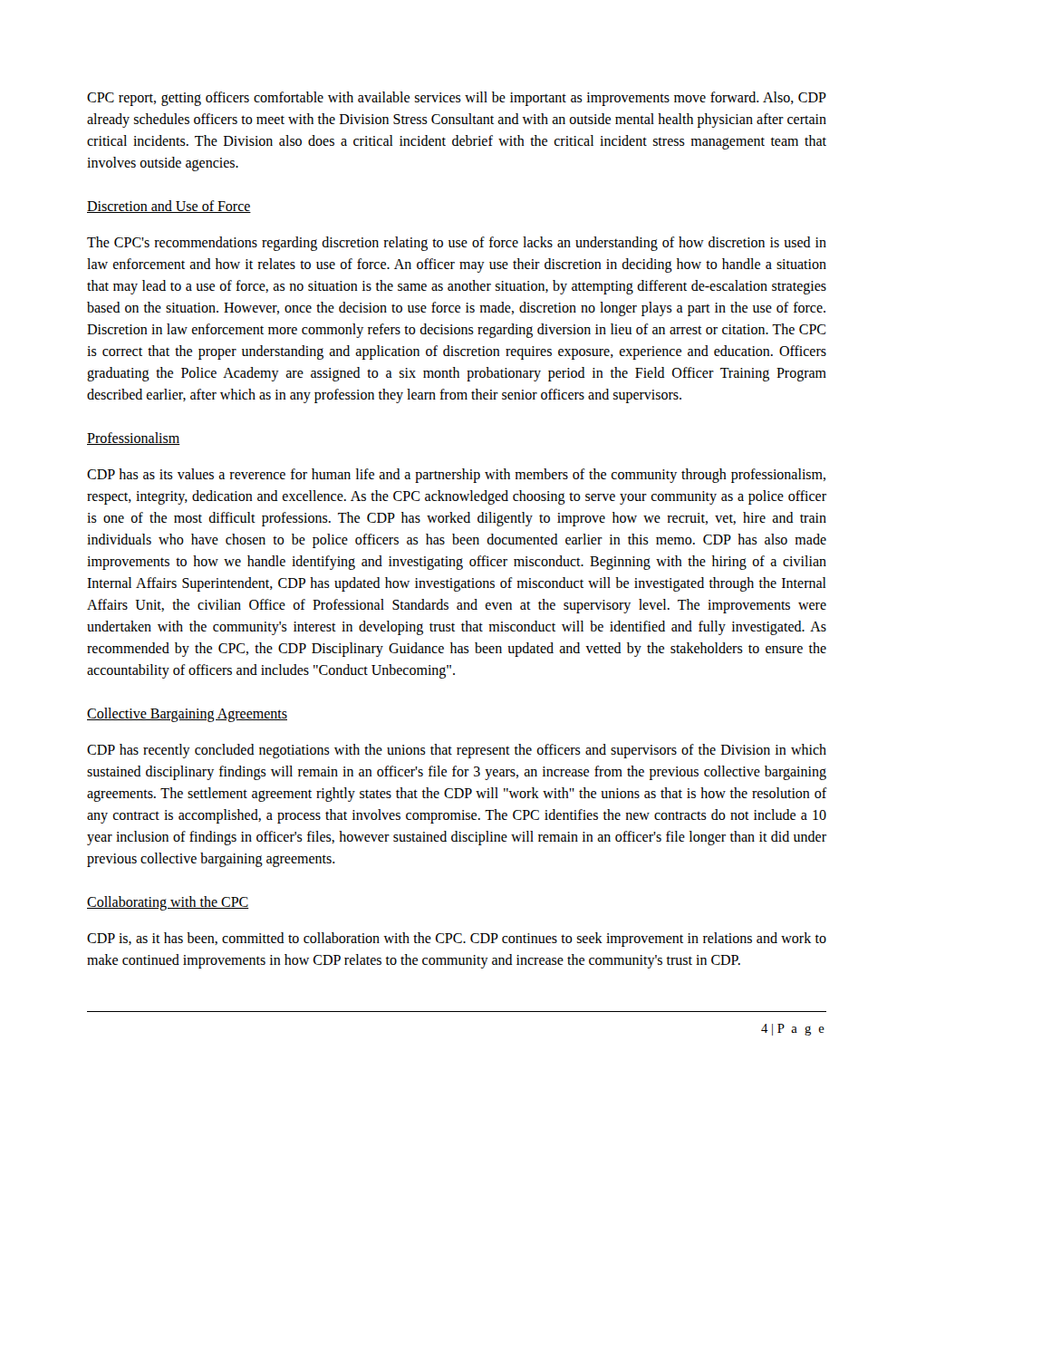CPC report, getting officers comfortable with available services will be important as improvements move forward. Also, CDP already schedules officers to meet with the Division Stress Consultant and with an outside mental health physician after certain critical incidents. The Division also does a critical incident debrief with the critical incident stress management team that involves outside agencies.
Discretion and Use of Force
The CPC's recommendations regarding discretion relating to use of force lacks an understanding of how discretion is used in law enforcement and how it relates to use of force. An officer may use their discretion in deciding how to handle a situation that may lead to a use of force, as no situation is the same as another situation, by attempting different de-escalation strategies based on the situation. However, once the decision to use force is made, discretion no longer plays a part in the use of force. Discretion in law enforcement more commonly refers to decisions regarding diversion in lieu of an arrest or citation. The CPC is correct that the proper understanding and application of discretion requires exposure, experience and education. Officers graduating the Police Academy are assigned to a six month probationary period in the Field Officer Training Program described earlier, after which as in any profession they learn from their senior officers and supervisors.
Professionalism
CDP has as its values a reverence for human life and a partnership with members of the community through professionalism, respect, integrity, dedication and excellence. As the CPC acknowledged choosing to serve your community as a police officer is one of the most difficult professions. The CDP has worked diligently to improve how we recruit, vet, hire and train individuals who have chosen to be police officers as has been documented earlier in this memo. CDP has also made improvements to how we handle identifying and investigating officer misconduct. Beginning with the hiring of a civilian Internal Affairs Superintendent, CDP has updated how investigations of misconduct will be investigated through the Internal Affairs Unit, the civilian Office of Professional Standards and even at the supervisory level. The improvements were undertaken with the community's interest in developing trust that misconduct will be identified and fully investigated. As recommended by the CPC, the CDP Disciplinary Guidance has been updated and vetted by the stakeholders to ensure the accountability of officers and includes "Conduct Unbecoming".
Collective Bargaining Agreements
CDP has recently concluded negotiations with the unions that represent the officers and supervisors of the Division in which sustained disciplinary findings will remain in an officer's file for 3 years, an increase from the previous collective bargaining agreements. The settlement agreement rightly states that the CDP will "work with" the unions as that is how the resolution of any contract is accomplished, a process that involves compromise. The CPC identifies the new contracts do not include a 10 year inclusion of findings in officer's files, however sustained discipline will remain in an officer's file longer than it did under previous collective bargaining agreements.
Collaborating with the CPC
CDP is, as it has been, committed to collaboration with the CPC. CDP continues to seek improvement in relations and work to make continued improvements in how CDP relates to the community and increase the community's trust in CDP.
4 | P a g e